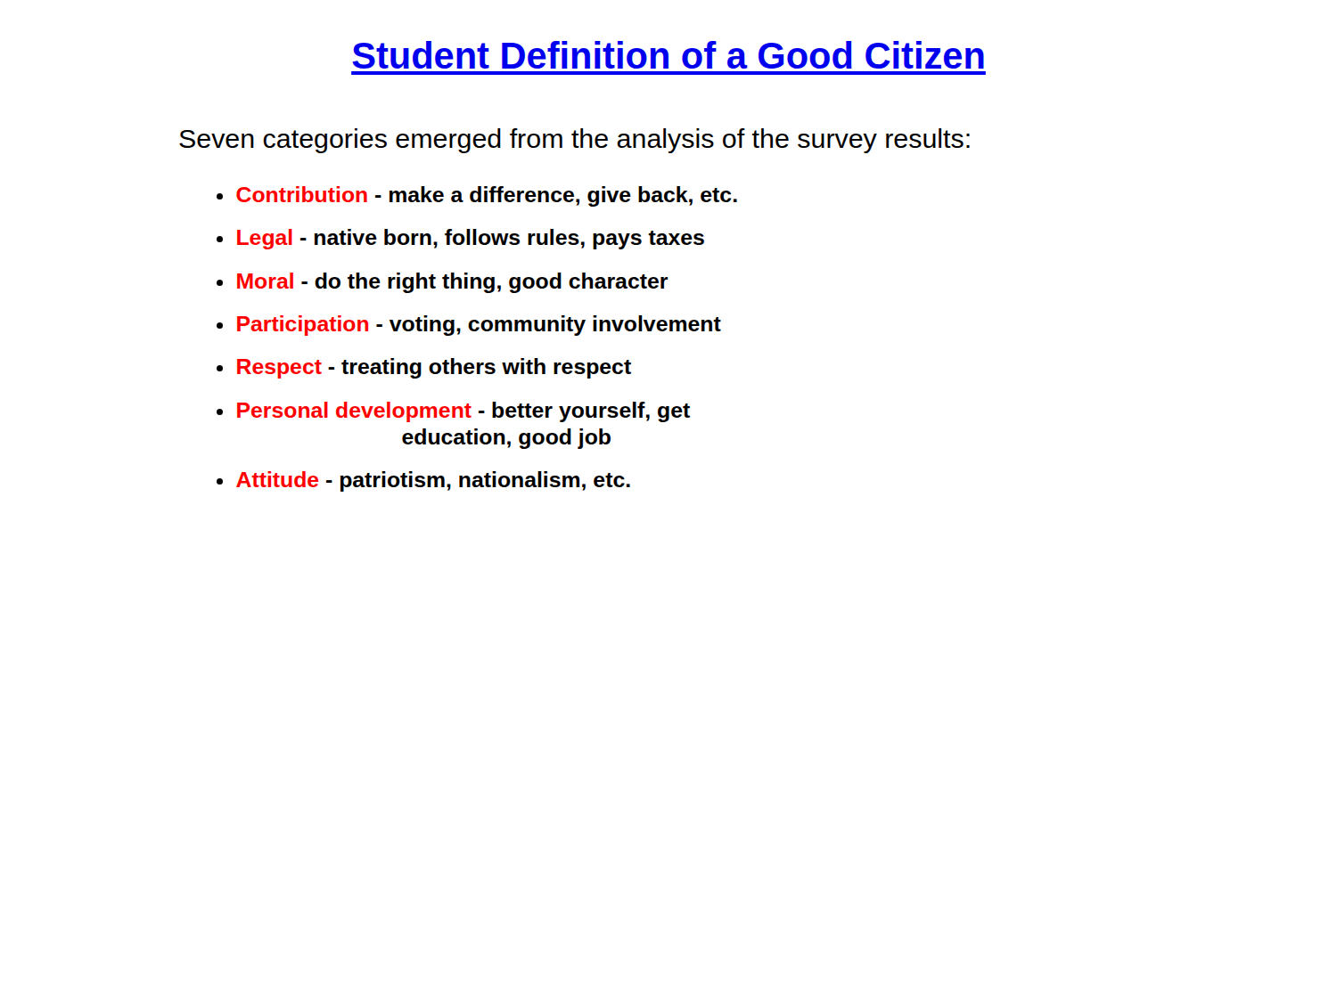Student Definition of a Good Citizen
Seven categories emerged from the analysis of the survey results:
Contribution - make a difference, give back, etc.
Legal - native born, follows rules, pays taxes
Moral - do the right thing, good character
Participation - voting, community involvement
Respect - treating others with respect
Personal development - better yourself, get education, good job
Attitude - patriotism, nationalism, etc.